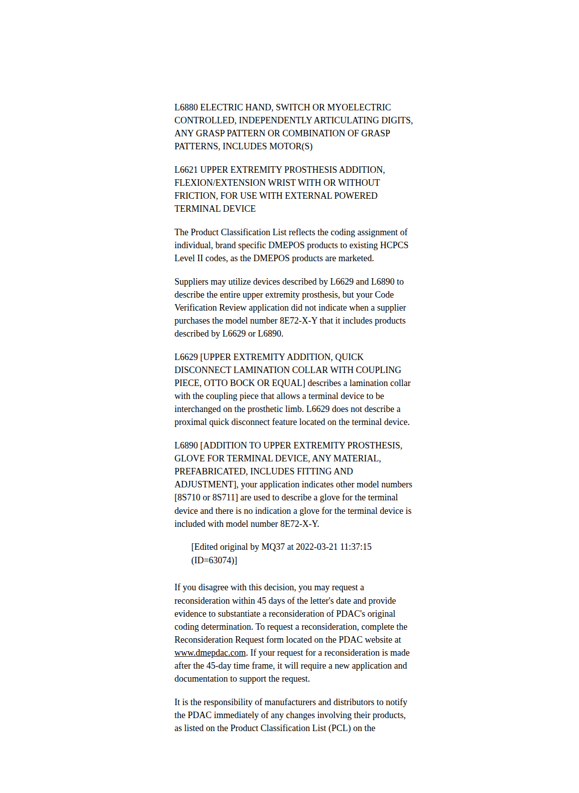L6880 ELECTRIC HAND, SWITCH OR MYOELECTRIC CONTROLLED, INDEPENDENTLY ARTICULATING DIGITS, ANY GRASP PATTERN OR COMBINATION OF GRASP PATTERNS, INCLUDES MOTOR(S)
L6621 UPPER EXTREMITY PROSTHESIS ADDITION, FLEXION/EXTENSION WRIST WITH OR WITHOUT FRICTION, FOR USE WITH EXTERNAL POWERED TERMINAL DEVICE
The Product Classification List reflects the coding assignment of individual, brand specific DMEPOS products to existing HCPCS Level II codes, as the DMEPOS products are marketed.
Suppliers may utilize devices described by L6629 and L6890 to describe the entire upper extremity prosthesis, but your Code Verification Review application did not indicate when a supplier purchases the model number 8E72-X-Y that it includes products described by L6629 or L6890.
L6629 [UPPER EXTREMITY ADDITION, QUICK DISCONNECT LAMINATION COLLAR WITH COUPLING PIECE, OTTO BOCK OR EQUAL] describes a lamination collar with the coupling piece that allows a terminal device to be interchanged on the prosthetic limb. L6629 does not describe a proximal quick disconnect feature located on the terminal device.
L6890 [ADDITION TO UPPER EXTREMITY PROSTHESIS, GLOVE FOR TERMINAL DEVICE, ANY MATERIAL, PREFABRICATED, INCLUDES FITTING AND ADJUSTMENT], your application indicates other model numbers [8S710 or 8S711] are used to describe a glove for the terminal device and there is no indication a glove for the terminal device is included with model number 8E72-X-Y.
[Edited original by MQ37 at 2022-03-21 11:37:15 (ID=63074)]
If you disagree with this decision, you may request a reconsideration within 45 days of the letter's date and provide evidence to substantiate a reconsideration of PDAC's original coding determination. To request a reconsideration, complete the Reconsideration Request form located on the PDAC website at www.dmepdac.com. If your request for a reconsideration is made after the 45-day time frame, it will require a new application and documentation to support the request.
It is the responsibility of manufacturers and distributors to notify the PDAC immediately of any changes involving their products, as listed on the Product Classification List (PCL) on the